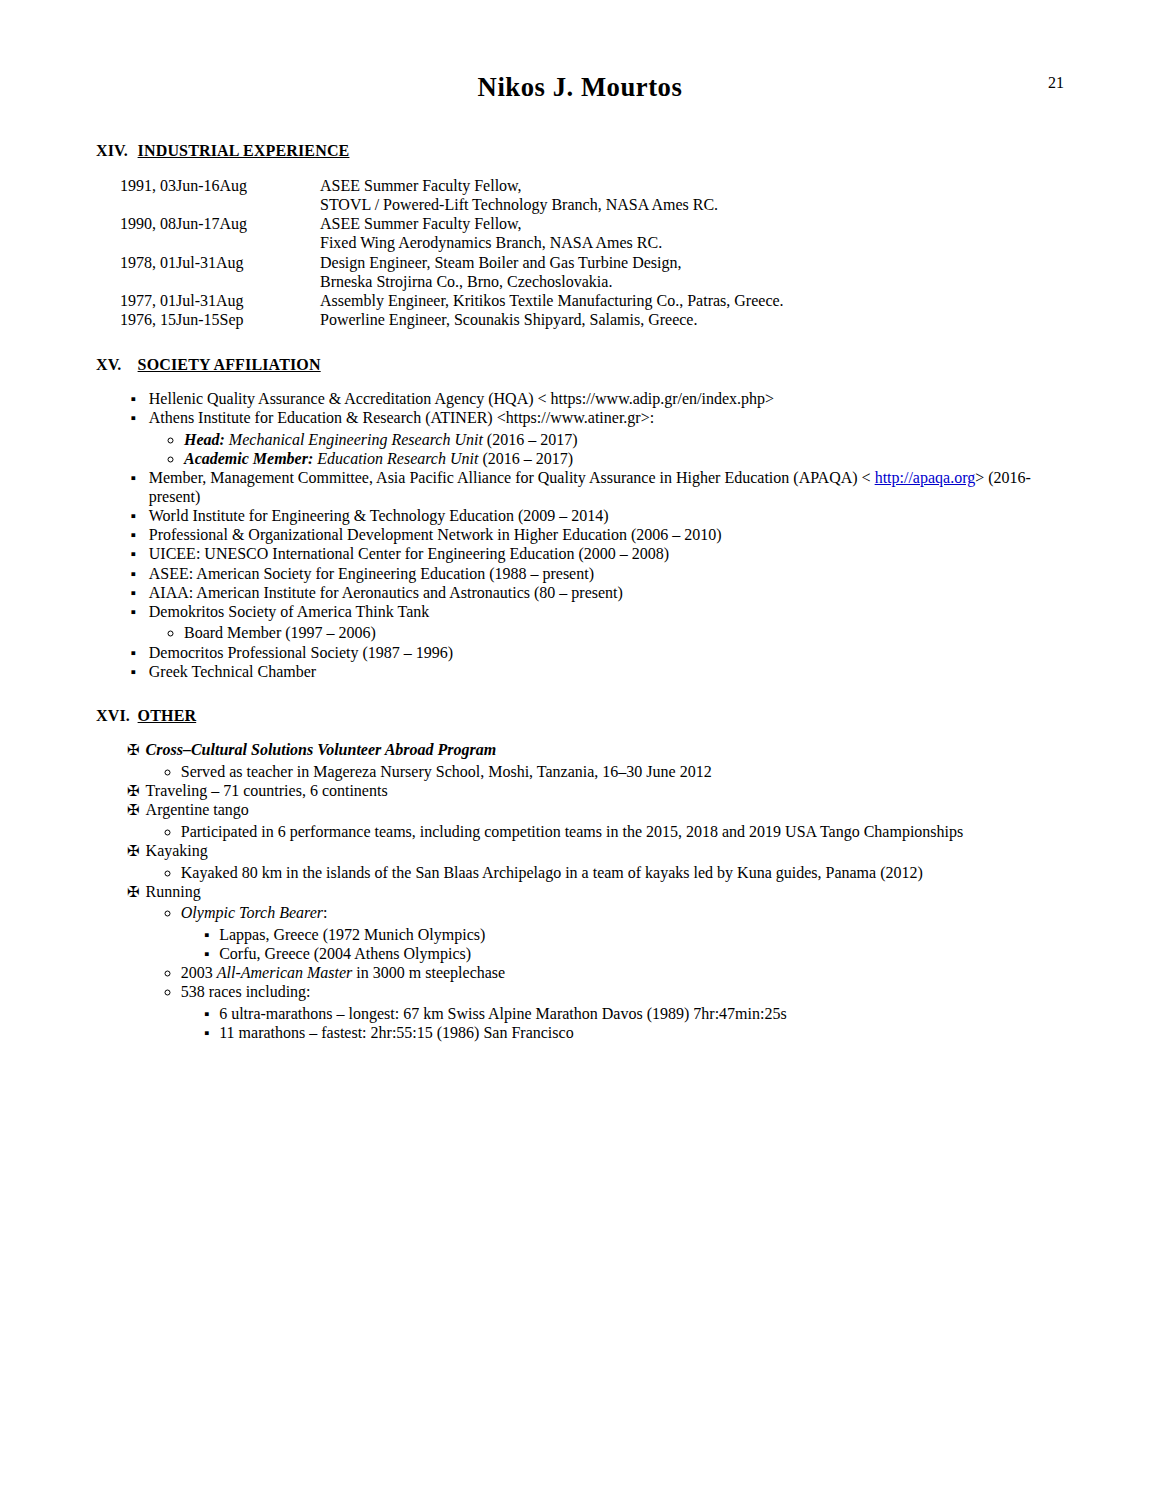21
Nikos J. Mourtos
XIV. INDUSTRIAL EXPERIENCE
| 1991, 03Jun-16Aug | ASEE Summer Faculty Fellow, |
| | STOVL / Powered-Lift Technology Branch, NASA Ames RC. |
| 1990, 08Jun-17Aug | ASEE Summer Faculty Fellow, |
| | Fixed Wing Aerodynamics Branch, NASA Ames RC. |
| 1978, 01Jul-31Aug | Design Engineer, Steam Boiler and Gas Turbine Design, |
| | Brneska Strojirna Co., Brno, Czechoslovakia. |
| 1977, 01Jul-31Aug | Assembly Engineer, Kritikos Textile Manufacturing Co., Patras, Greece. |
| 1976, 15Jun-15Sep | Powerline Engineer, Scounakis Shipyard, Salamis, Greece. |
XV. SOCIETY AFFILIATION
Hellenic Quality Assurance & Accreditation Agency (HQA) < https://www.adip.gr/en/index.php>
Athens Institute for Education & Research (ATINER) <https://www.atiner.gr>:
Head: Mechanical Engineering Research Unit (2016 – 2017)
Academic Member: Education Research Unit (2016 – 2017)
Member, Management Committee, Asia Pacific Alliance for Quality Assurance in Higher Education (APAQA) < http://apaqa.org> (2016-present)
World Institute for Engineering & Technology Education (2009 – 2014)
Professional & Organizational Development Network in Higher Education (2006 – 2010)
UICEE: UNESCO International Center for Engineering Education (2000 – 2008)
ASEE: American Society for Engineering Education (1988 – present)
AIAA: American Institute for Aeronautics and Astronautics (80 – present)
Demokritos Society of America Think Tank
Board Member (1997 – 2006)
Democritos Professional Society (1987 – 1996)
Greek Technical Chamber
XVI. OTHER
Cross–Cultural Solutions Volunteer Abroad Program
Served as teacher in Magereza Nursery School, Moshi, Tanzania, 16–30 June 2012
Traveling – 71 countries, 6 continents
Argentine tango
Participated in 6 performance teams, including competition teams in the 2015, 2018 and 2019 USA Tango Championships
Kayaking
Kayaked 80 km in the islands of the San Blaas Archipelago in a team of kayaks led by Kuna guides, Panama (2012)
Running
Olympic Torch Bearer:
Lappas, Greece (1972 Munich Olympics)
Corfu, Greece (2004 Athens Olympics)
2003 All-American Master in 3000 m steeplechase
538 races including:
6 ultra-marathons – longest: 67 km Swiss Alpine Marathon Davos (1989) 7hr:47min:25s
11 marathons – fastest: 2hr:55:15 (1986) San Francisco